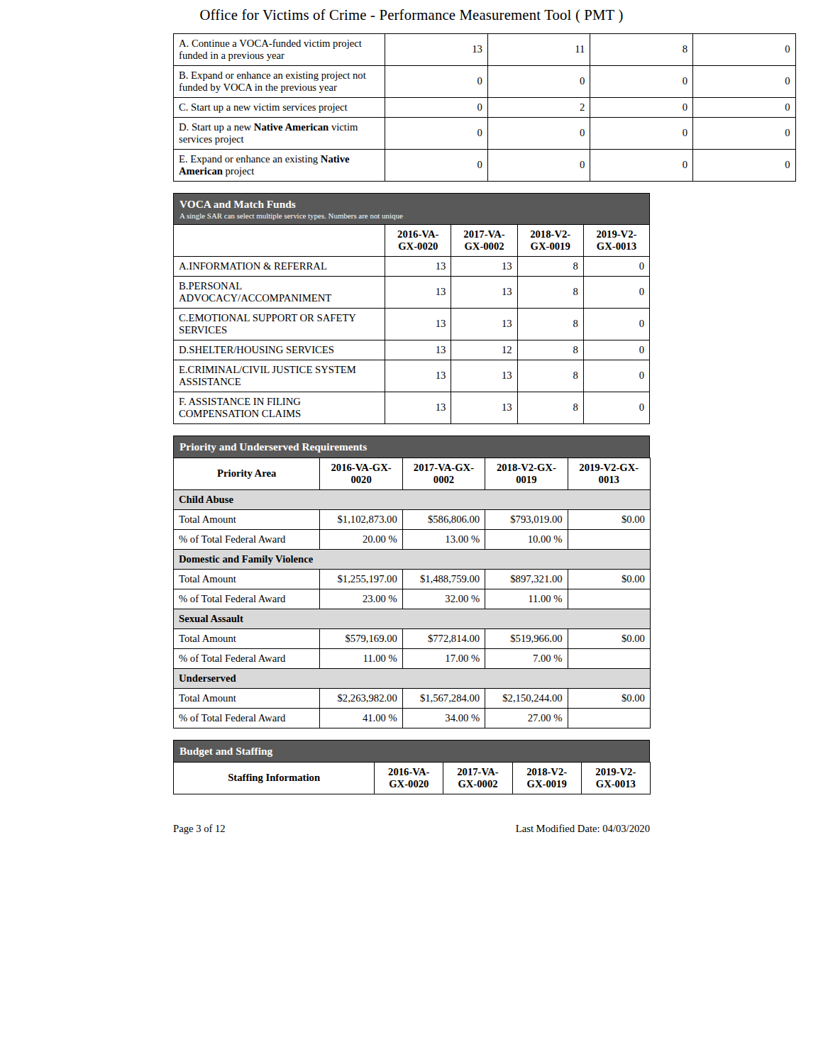Office for Victims of Crime - Performance Measurement Tool ( PMT )
| A. Continue a VOCA-funded victim project funded in a previous year | 13 | 11 | 8 | 0 |
| B. Expand or enhance an existing project not funded by VOCA in the previous year | 0 | 0 | 0 | 0 |
| C. Start up a new victim services project | 0 | 2 | 0 | 0 |
| D. Start up a new Native American victim services project | 0 | 0 | 0 | 0 |
| E. Expand or enhance an existing Native American project | 0 | 0 | 0 | 0 |
VOCA and Match Funds A single SAR can select multiple service types. Numbers are not unique
| | 2016-VA-GX-0020 | 2017-VA-GX-0002 | 2018-V2-GX-0019 | 2019-V2-GX-0013 |
| A.INFORMATION & REFERRAL | 13 | 13 | 8 | 0 |
| B.PERSONAL ADVOCACY/ACCOMPANIMENT | 13 | 13 | 8 | 0 |
| C.EMOTIONAL SUPPORT OR SAFETY SERVICES | 13 | 13 | 8 | 0 |
| D.SHELTER/HOUSING SERVICES | 13 | 12 | 8 | 0 |
| E.CRIMINAL/CIVIL JUSTICE SYSTEM ASSISTANCE | 13 | 13 | 8 | 0 |
| F. ASSISTANCE IN FILING COMPENSATION CLAIMS | 13 | 13 | 8 | 0 |
Priority and Underserved Requirements
| Priority Area | 2016-VA-GX-0020 | 2017-VA-GX-0002 | 2018-V2-GX-0019 | 2019-V2-GX-0013 |
| Child Abuse |
| Total Amount | $1,102,873.00 | $586,806.00 | $793,019.00 | $0.00 |
| % of Total Federal Award | 20.00 % | 13.00 % | 10.00 % | |
| Domestic and Family Violence |
| Total Amount | $1,255,197.00 | $1,488,759.00 | $897,321.00 | $0.00 |
| % of Total Federal Award | 23.00 % | 32.00 % | 11.00 % | |
| Sexual Assault |
| Total Amount | $579,169.00 | $772,814.00 | $519,966.00 | $0.00 |
| % of Total Federal Award | 11.00 % | 17.00 % | 7.00 % | |
| Underserved |
| Total Amount | $2,263,982.00 | $1,567,284.00 | $2,150,244.00 | $0.00 |
| % of Total Federal Award | 41.00 % | 34.00 % | 27.00 % | |
Budget and Staffing
| Staffing Information | 2016-VA-GX-0020 | 2017-VA-GX-0002 | 2018-V2-GX-0019 | 2019-V2-GX-0013 |
Page 3 of 12
Last Modified Date: 04/03/2020